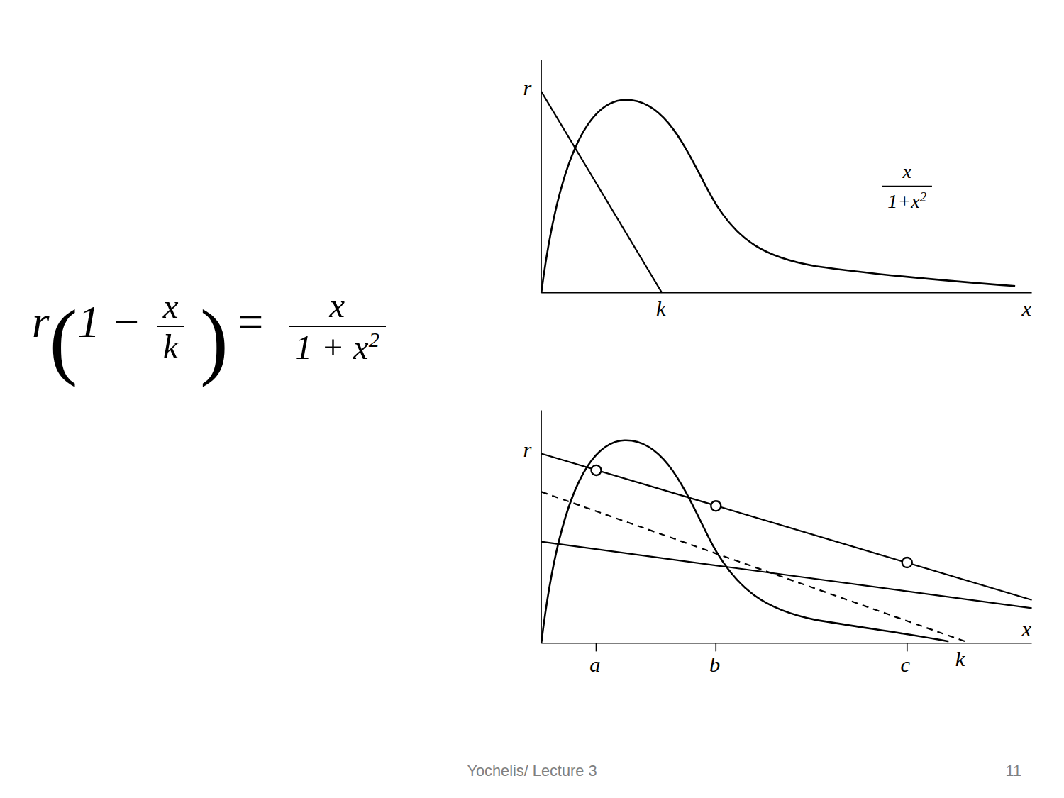r(1 − xk )= x 1 + x2
r k x x 1+x2
r a b c k x
Yochelis/ Lecture 3 11